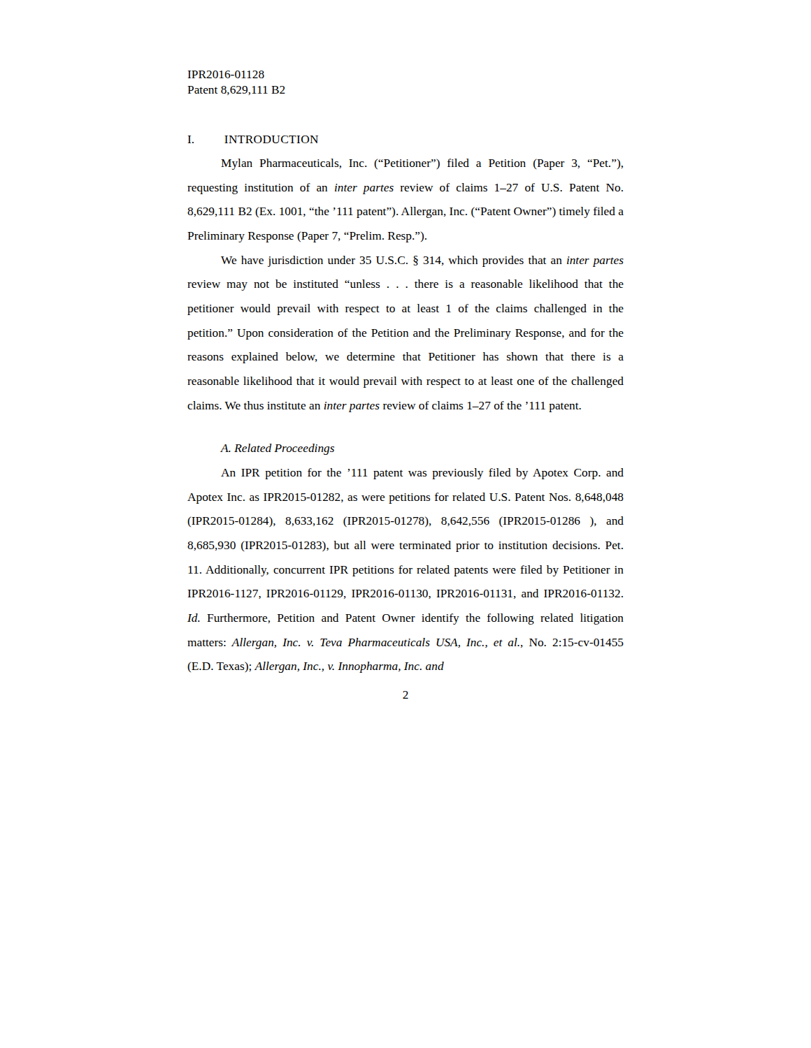IPR2016-01128
Patent 8,629,111 B2
I. INTRODUCTION
Mylan Pharmaceuticals, Inc. (“Petitioner”) filed a Petition (Paper 3, “Pet.”), requesting institution of an inter partes review of claims 1–27 of U.S. Patent No. 8,629,111 B2 (Ex. 1001, “the ’111 patent”). Allergan, Inc. (“Patent Owner”) timely filed a Preliminary Response (Paper 7, “Prelim. Resp.”).
We have jurisdiction under 35 U.S.C. § 314, which provides that an inter partes review may not be instituted “unless . . . there is a reasonable likelihood that the petitioner would prevail with respect to at least 1 of the claims challenged in the petition.” Upon consideration of the Petition and the Preliminary Response, and for the reasons explained below, we determine that Petitioner has shown that there is a reasonable likelihood that it would prevail with respect to at least one of the challenged claims. We thus institute an inter partes review of claims 1–27 of the ’111 patent.
A. Related Proceedings
An IPR petition for the ’111 patent was previously filed by Apotex Corp. and Apotex Inc. as IPR2015-01282, as were petitions for related U.S. Patent Nos. 8,648,048 (IPR2015-01284), 8,633,162 (IPR2015-01278), 8,642,556 (IPR2015-01286 ), and 8,685,930 (IPR2015-01283), but all were terminated prior to institution decisions. Pet. 11. Additionally, concurrent IPR petitions for related patents were filed by Petitioner in IPR2016-1127, IPR2016-01129, IPR2016-01130, IPR2016-01131, and IPR2016-01132. Id. Furthermore, Petition and Patent Owner identify the following related litigation matters: Allergan, Inc. v. Teva Pharmaceuticals USA, Inc., et al., No. 2:15-cv-01455 (E.D. Texas); Allergan, Inc., v. Innopharma, Inc. and
2